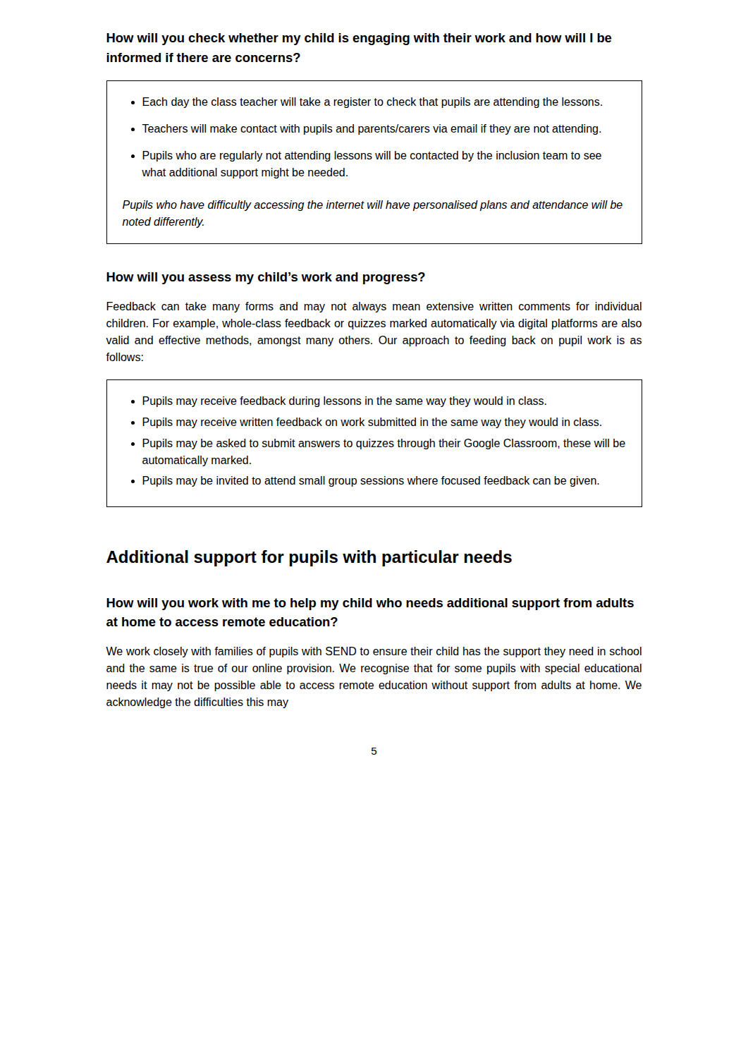How will you check whether my child is engaging with their work and how will I be informed if there are concerns?
Each day the class teacher will take a register to check that pupils are attending the lessons.
Teachers will make contact with pupils and parents/carers via email if they are not attending.
Pupils who are regularly not attending lessons will be contacted by the inclusion team to see what additional support might be needed.
Pupils who have difficultly accessing the internet will have personalised plans and attendance will be noted differently.
How will you assess my child’s work and progress?
Feedback can take many forms and may not always mean extensive written comments for individual children. For example, whole-class feedback or quizzes marked automatically via digital platforms are also valid and effective methods, amongst many others. Our approach to feeding back on pupil work is as follows:
Pupils may receive feedback during lessons in the same way they would in class.
Pupils may receive written feedback on work submitted in the same way they would in class.
Pupils may be asked to submit answers to quizzes through their Google Classroom, these will be automatically marked.
Pupils may be invited to attend small group sessions where focused feedback can be given.
Additional support for pupils with particular needs
How will you work with me to help my child who needs additional support from adults at home to access remote education?
We work closely with families of pupils with SEND to ensure their child has the support they need in school and the same is true of our online provision. We recognise that for some pupils with special educational needs it may not be possible able to access remote education without support from adults at home. We acknowledge the difficulties this may
5